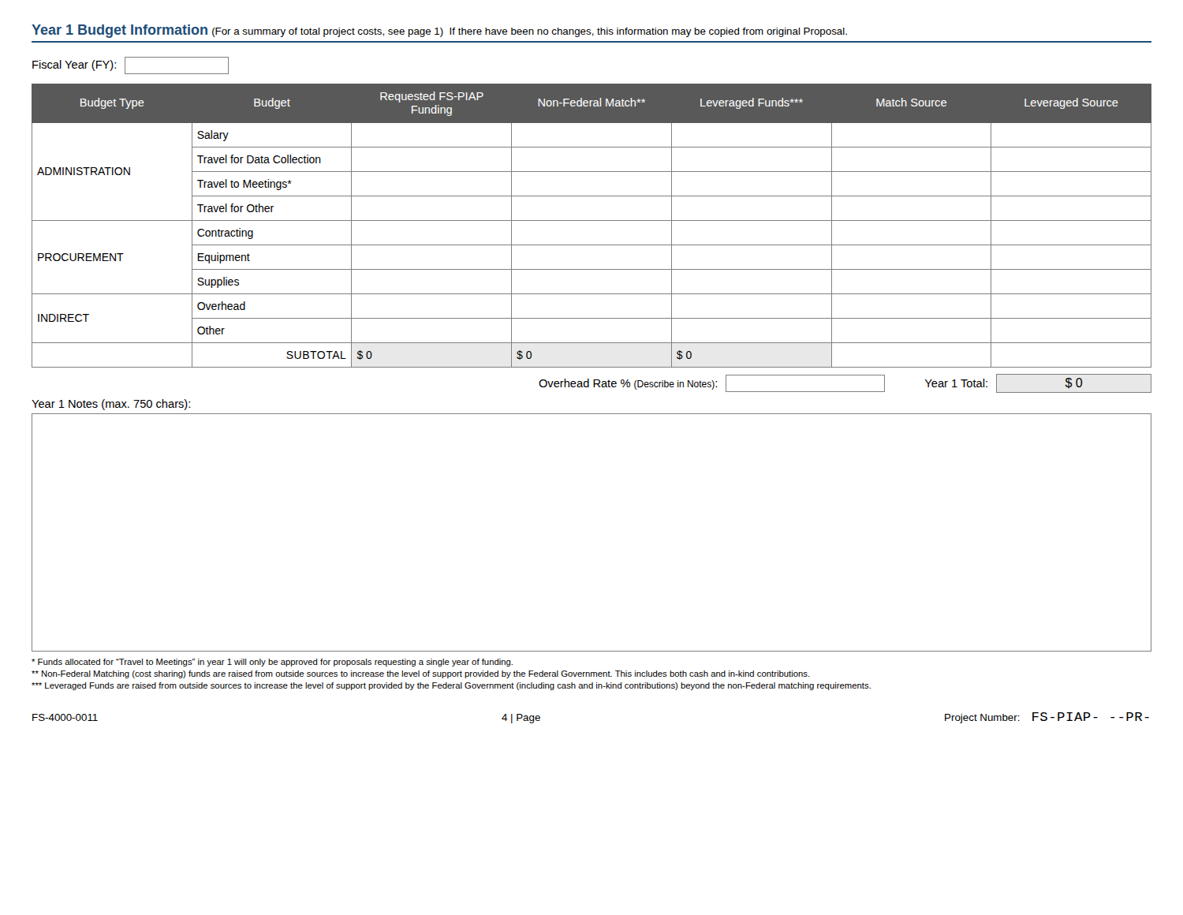Year 1 Budget Information
(For a summary of total project costs, see page 1) If there have been no changes, this information may be copied from original Proposal.
Fiscal Year (FY):
| Budget Type | Budget | Requested FS-PIAP Funding | Non-Federal Match** | Leveraged Funds*** | Match Source | Leveraged Source |
| --- | --- | --- | --- | --- | --- | --- |
| ADMINISTRATION | Salary | | | | | |
| Travel for Data Collection | | | | | |
| Travel to Meetings* | | | | | |
| Travel for Other | | | | | |
| PROCUREMENT | Contracting | | | | | |
| Equipment | | | | | |
| Supplies | | | | | |
| INDIRECT | Overhead | | | | | |
| Other | | | | | |
| | SUBTOTAL | $ 0 | $ 0 | $ 0 | | |
Overhead Rate % (Describe in Notes): Year 1 Total: $ 0
Year 1 Notes (max. 750 chars):
* Funds allocated for “Travel to Meetings” in year 1 will only be approved for proposals requesting a single year of funding.
** Non-Federal Matching (cost sharing) funds are raised from outside sources to increase the level of support provided by the Federal Government. This includes both cash and in-kind contributions.
*** Leveraged Funds are raised from outside sources to increase the level of support provided by the Federal Government (including cash and in-kind contributions) beyond the non-Federal matching requirements.
FS-4000-0011
4 | Page
Project Number: FS-PIAP- --PR-